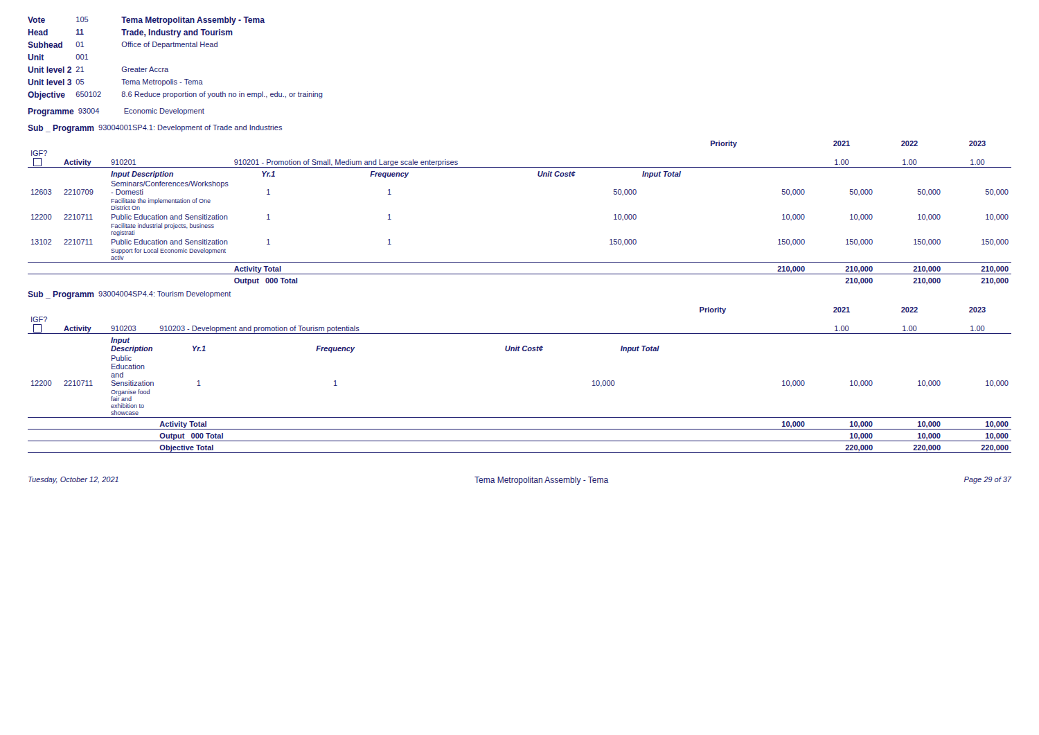| Vote | 105 | Tema Metropolitan Assembly - Tema |
| Head | 11 | Trade, Industry and Tourism |
| Subhead | 01 | Office of Departmental Head |
| Unit | 001 | |
| Unit level 2 | 21 | Greater Accra |
| Unit level 3 | 05 | Tema Metropolis - Tema |
| Objective | 650102 | 8.6 Reduce proportion of youth no in empl., edu., or training |
| Programme | 93004 | Economic Development |
| Sub _ Programm | 93004001SP4.1: Development of Trade and Industries |
| | Priority | 2021 | 2022 | 2023 |
| IGF? | Activity | 910201 | 910201 - Promotion of Small, Medium and Large scale enterprises | 1.00 | 1.00 | 1.00 |
| | Input Description | Yr.1 | Frequency | Unit Cost¢ | Input Total | | | |
| 12603 | 2210709 | Seminars/Conferences/Workshops - Domesti | 1 | 1 | 50,000 | 50,000 | 50,000 | 50,000 | 50,000 |
| | Facilitate the implementation of One District On | |
| 12200 | 2210711 | Public Education and Sensitization | 1 | 1 | 10,000 | 10,000 | 10,000 | 10,000 | 10,000 |
| | Facilitate industrial projects, business registrati | |
| 13102 | 2210711 | Public Education and Sensitization | 1 | 1 | 150,000 | 150,000 | 150,000 | 150,000 | 150,000 |
| | Support for Local Economic Development activ | |
| | Activity Total | 210,000 | 210,000 | 210,000 | 210,000 |
| | Output 000 Total | | 210,000 | 210,000 | 210,000 |
| Sub _ Programm | 93004004SP4.4: Tourism Development |
| | Priority | 2021 | 2022 | 2023 |
| IGF? | Activity | 910203 | 910203 - Development and promotion of Tourism potentials | 1.00 | 1.00 | 1.00 |
| | Input Description | Yr.1 | Frequency | Unit Cost¢ | Input Total | | | |
| 12200 | 2210711 | Public Education and Sensitization | 1 | 1 | 10,000 | 10,000 | 10,000 | 10,000 | 10,000 |
| | Organise food fair and exhibition to showcase | |
| | Activity Total | 10,000 | 10,000 | 10,000 | 10,000 |
| | Output 000 Total | | 10,000 | 10,000 | 10,000 |
| | Objective Total | | 220,000 | 220,000 | 220,000 |
Tuesday, October 12, 2021
Tema Metropolitan Assembly - Tema
Page 29 of 37